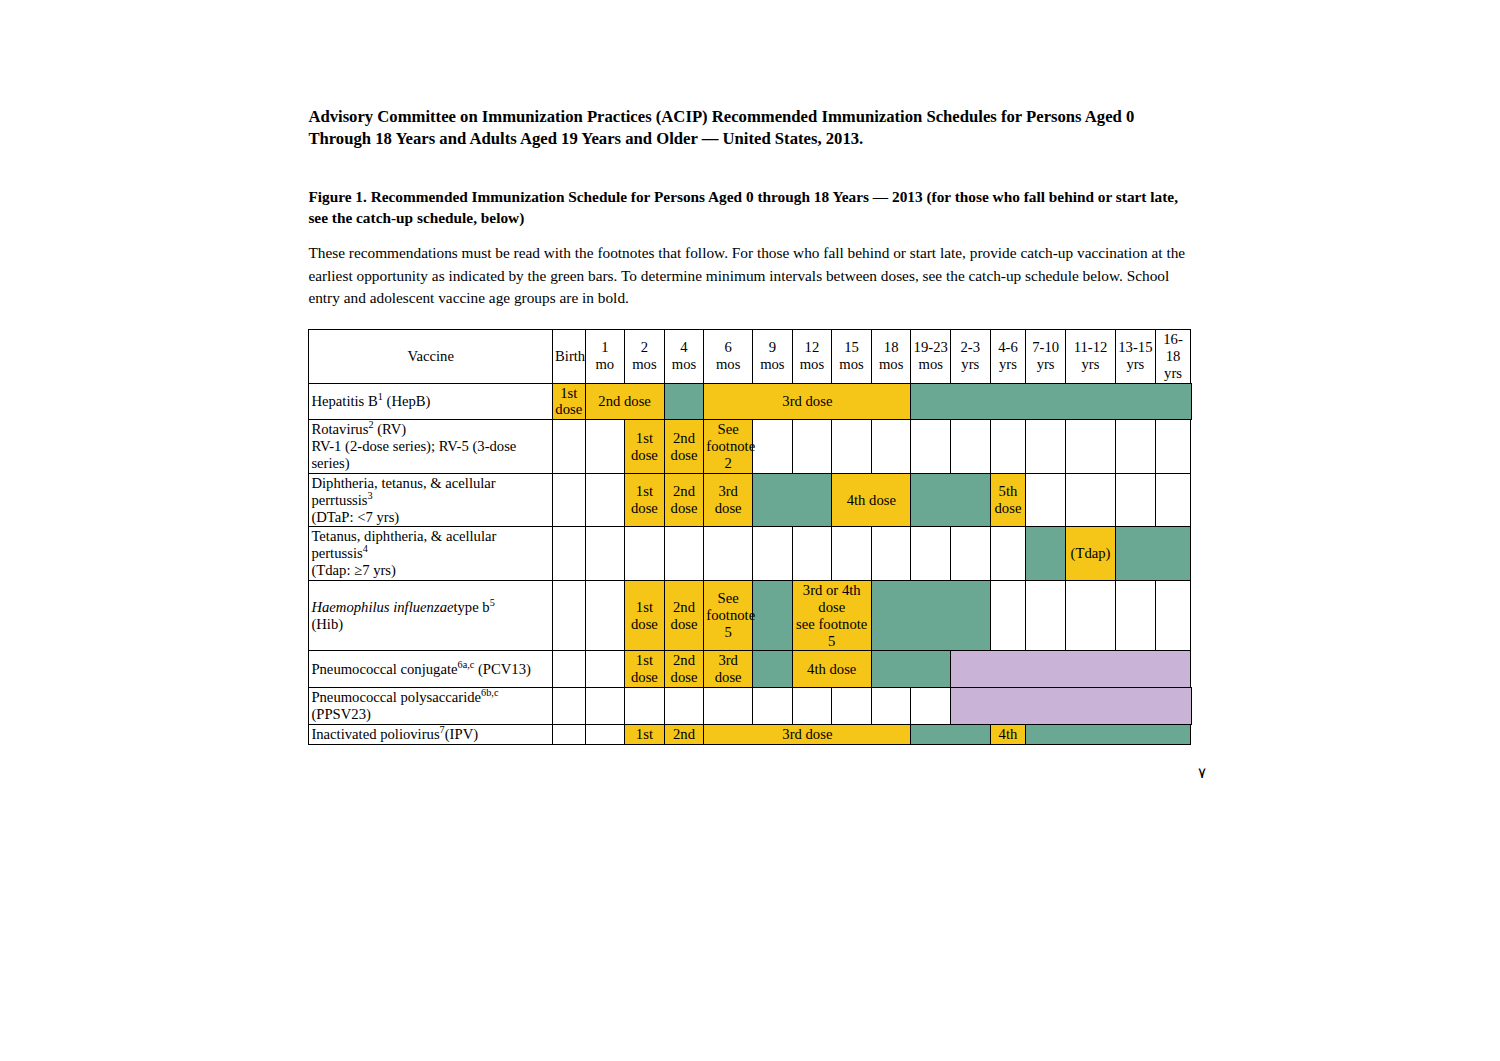Advisory Committee on Immunization Practices (ACIP) Recommended Immunization Schedules for Persons Aged 0 Through 18 Years and Adults Aged 19 Years and Older — United States, 2013.
Figure 1. Recommended Immunization Schedule for Persons Aged 0 through 18 Years — 2013 (for those who fall behind or start late, see the catch-up schedule, below)
These recommendations must be read with the footnotes that follow. For those who fall behind or start late, provide catch-up vaccination at the earliest opportunity as indicated by the green bars. To determine minimum intervals between doses, see the catch-up schedule below. School entry and adolescent vaccine age groups are in bold.
| Vaccine | Birth | 1 mo | 2 mos | 4 mos | 6 mos | 9 mos | 12 mos | 15 mos | 18 mos | 19-23 mos | 2-3 yrs | 4-6 yrs | 7-10 yrs | 11-12 yrs | 13-15 yrs | 16-18 yrs |
| --- | --- | --- | --- | --- | --- | --- | --- | --- | --- | --- | --- | --- | --- | --- | --- | --- |
| Hepatitis B 1 (HepB) | 1st dose | 2nd dose | | 3rd dose | |
| Rotavirus 2 (RV) RV-1 (2-dose series); RV-5 (3-dose series) | | | 1st dose | 2nd dose | See footnote 2 | | | | | | | | | | | |
| Diphtheria, tetanus, & acellular perrtussis 3 (DTaP: <7 yrs) | | | 1st dose | 2nd dose | 3rd dose | | 4th dose | | 5th dose | | | | |
| Tetanus, diphtheria, & acellular pertussis 4 (Tdap: ≥7 yrs) | | | | | | | | | | | | | | (Tdap) | |
| Haemophilus influenzae type b 5 (Hib) | | | 1st dose | 2nd dose | See footnote 5 | | 3rd or 4th dose see footnote 5 | | | | | | |
| Pneumococcal conjugate 6a,c (PCV13) | | | 1st dose | 2nd dose | 3rd dose | | 4th dose | | |
| Pneumococcal polysaccaride 6b,c (PPSV23) | | | | | | | | | | | |
| Inactivated poliovirus 7 (IPV) | | | 1st | 2nd | 3rd dose | | 4th | |
٧